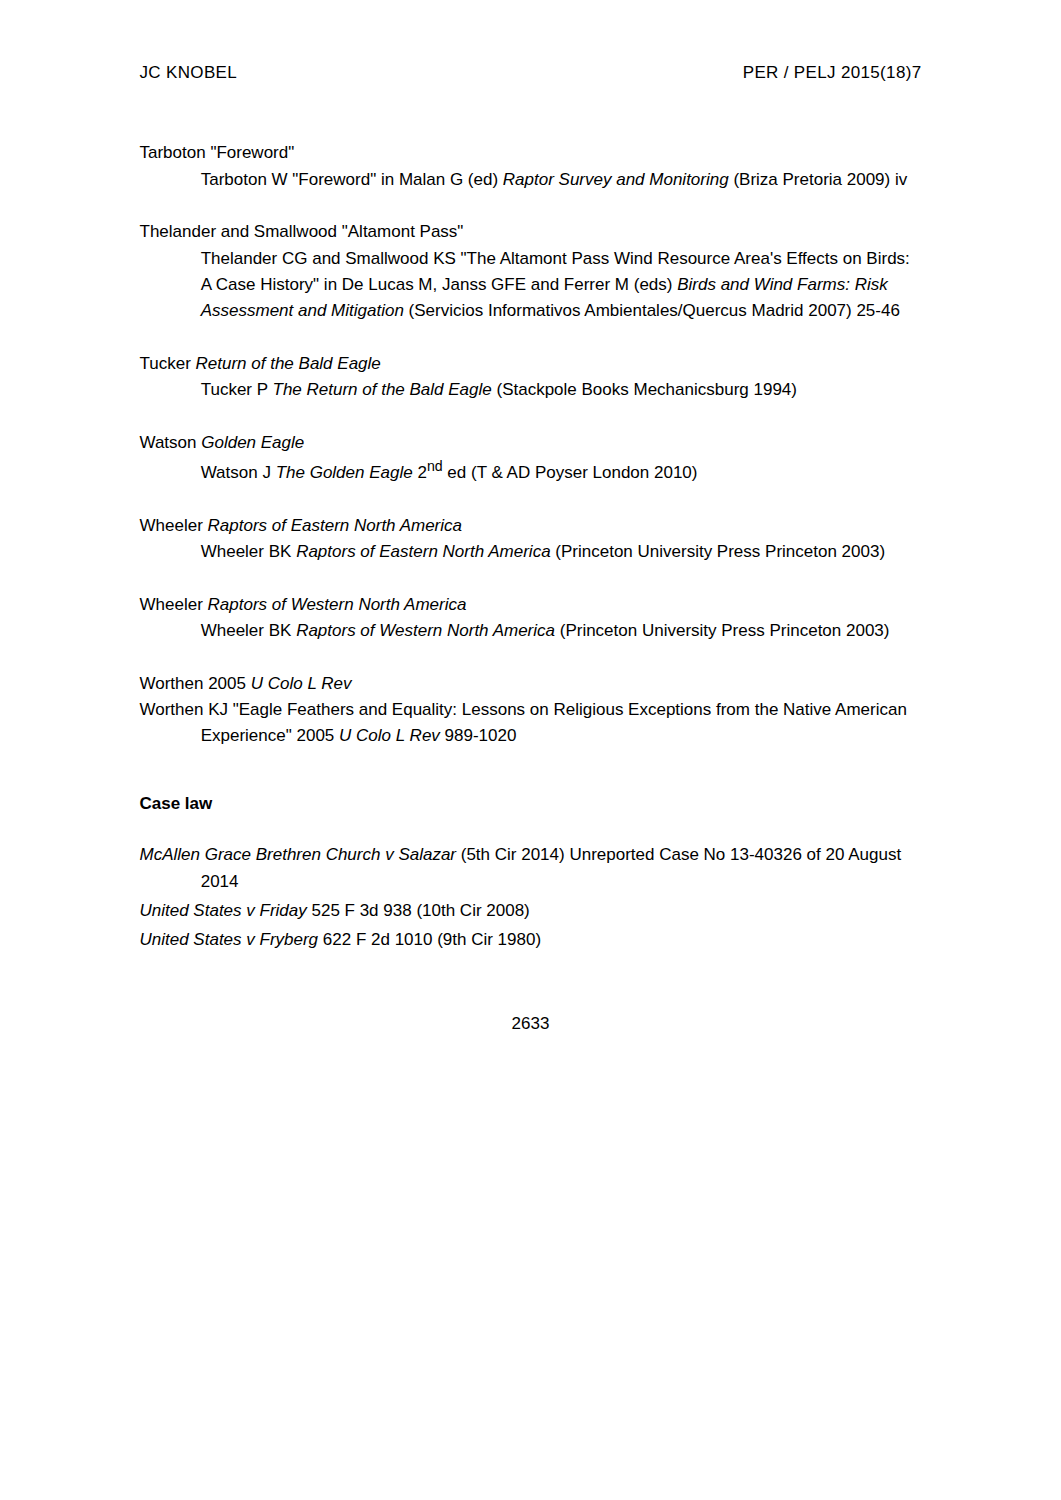JC Knobel PER / PELJ 2015(18)7
Tarboton "Foreword"
Tarboton W "Foreword" in Malan G (ed) Raptor Survey and Monitoring (Briza Pretoria 2009) iv
Thelander and Smallwood "Altamont Pass"
Thelander CG and Smallwood KS "The Altamont Pass Wind Resource Area's Effects on Birds: A Case History" in De Lucas M, Janss GFE and Ferrer M (eds) Birds and Wind Farms: Risk Assessment and Mitigation (Servicios Informativos Ambientales/Quercus Madrid 2007) 25-46
Tucker Return of the Bald Eagle
Tucker P The Return of the Bald Eagle (Stackpole Books Mechanicsburg 1994)
Watson Golden Eagle
Watson J The Golden Eagle 2nd ed (T & AD Poyser London 2010)
Wheeler Raptors of Eastern North America
Wheeler BK Raptors of Eastern North America (Princeton University Press Princeton 2003)
Wheeler Raptors of Western North America
Wheeler BK Raptors of Western North America (Princeton University Press Princeton 2003)
Worthen 2005 U Colo L Rev
Worthen KJ "Eagle Feathers and Equality: Lessons on Religious Exceptions from the Native American Experience" 2005 U Colo L Rev 989-1020
Case law
McAllen Grace Brethren Church v Salazar (5th Cir 2014) Unreported Case No 13-40326 of 20 August 2014
United States v Friday 525 F 3d 938 (10th Cir 2008)
United States v Fryberg 622 F 2d 1010 (9th Cir 1980)
2633